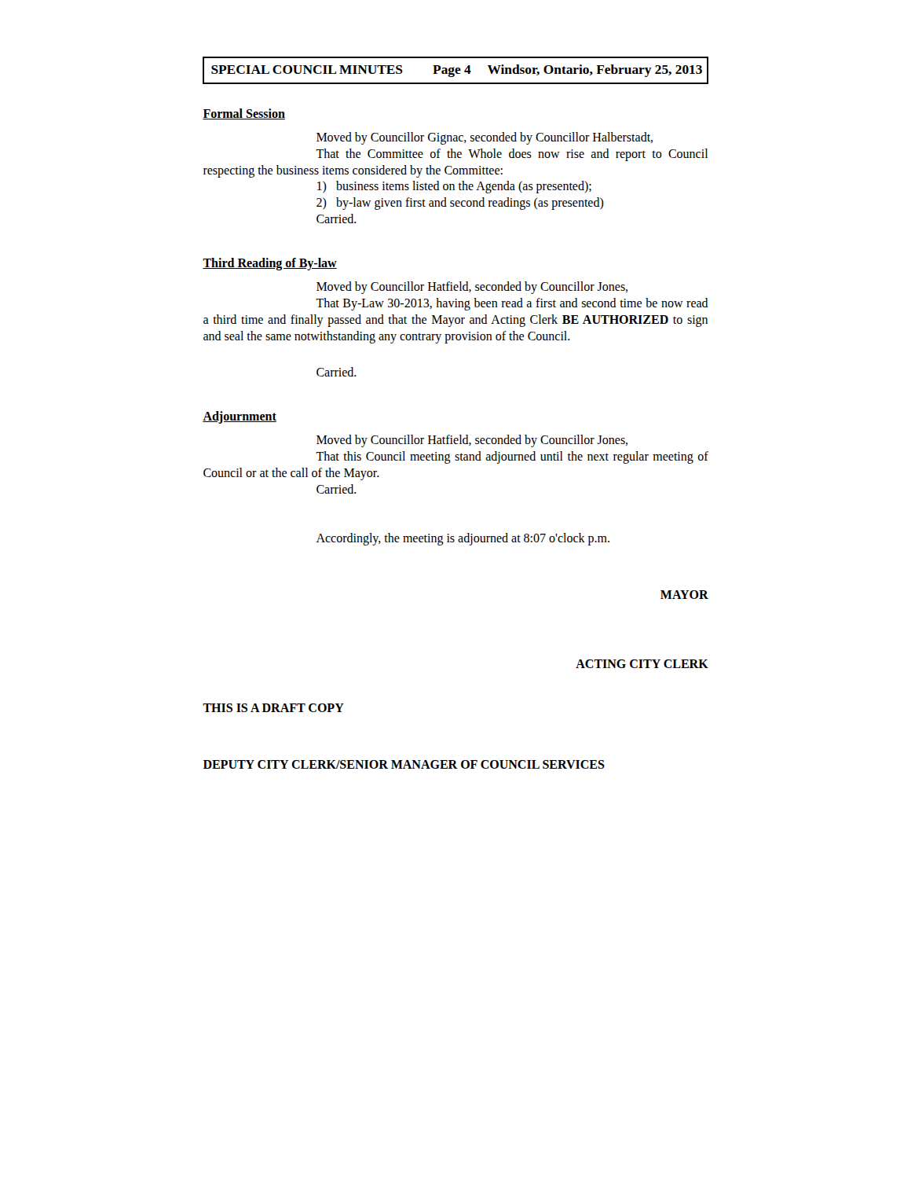SPECIAL COUNCIL MINUTES Page 4 Windsor, Ontario, February 25, 2013
Formal Session
Moved by Councillor Gignac, seconded by Councillor Halberstadt,
That the Committee of the Whole does now rise and report to Council respecting the business items considered by the Committee:
1) business items listed on the Agenda (as presented);
2) by-law given first and second readings (as presented)
Carried.
Third Reading of By-law
Moved by Councillor Hatfield, seconded by Councillor Jones,
That By-Law 30-2013, having been read a first and second time be now read a third time and finally passed and that the Mayor and Acting Clerk BE AUTHORIZED to sign and seal the same notwithstanding any contrary provision of the Council.
Carried.
Adjournment
Moved by Councillor Hatfield, seconded by Councillor Jones,
That this Council meeting stand adjourned until the next regular meeting of Council or at the call of the Mayor.
Carried.
Accordingly, the meeting is adjourned at 8:07 o'clock p.m.
MAYOR
ACTING CITY CLERK
THIS IS A DRAFT COPY
DEPUTY CITY CLERK/SENIOR MANAGER OF COUNCIL SERVICES